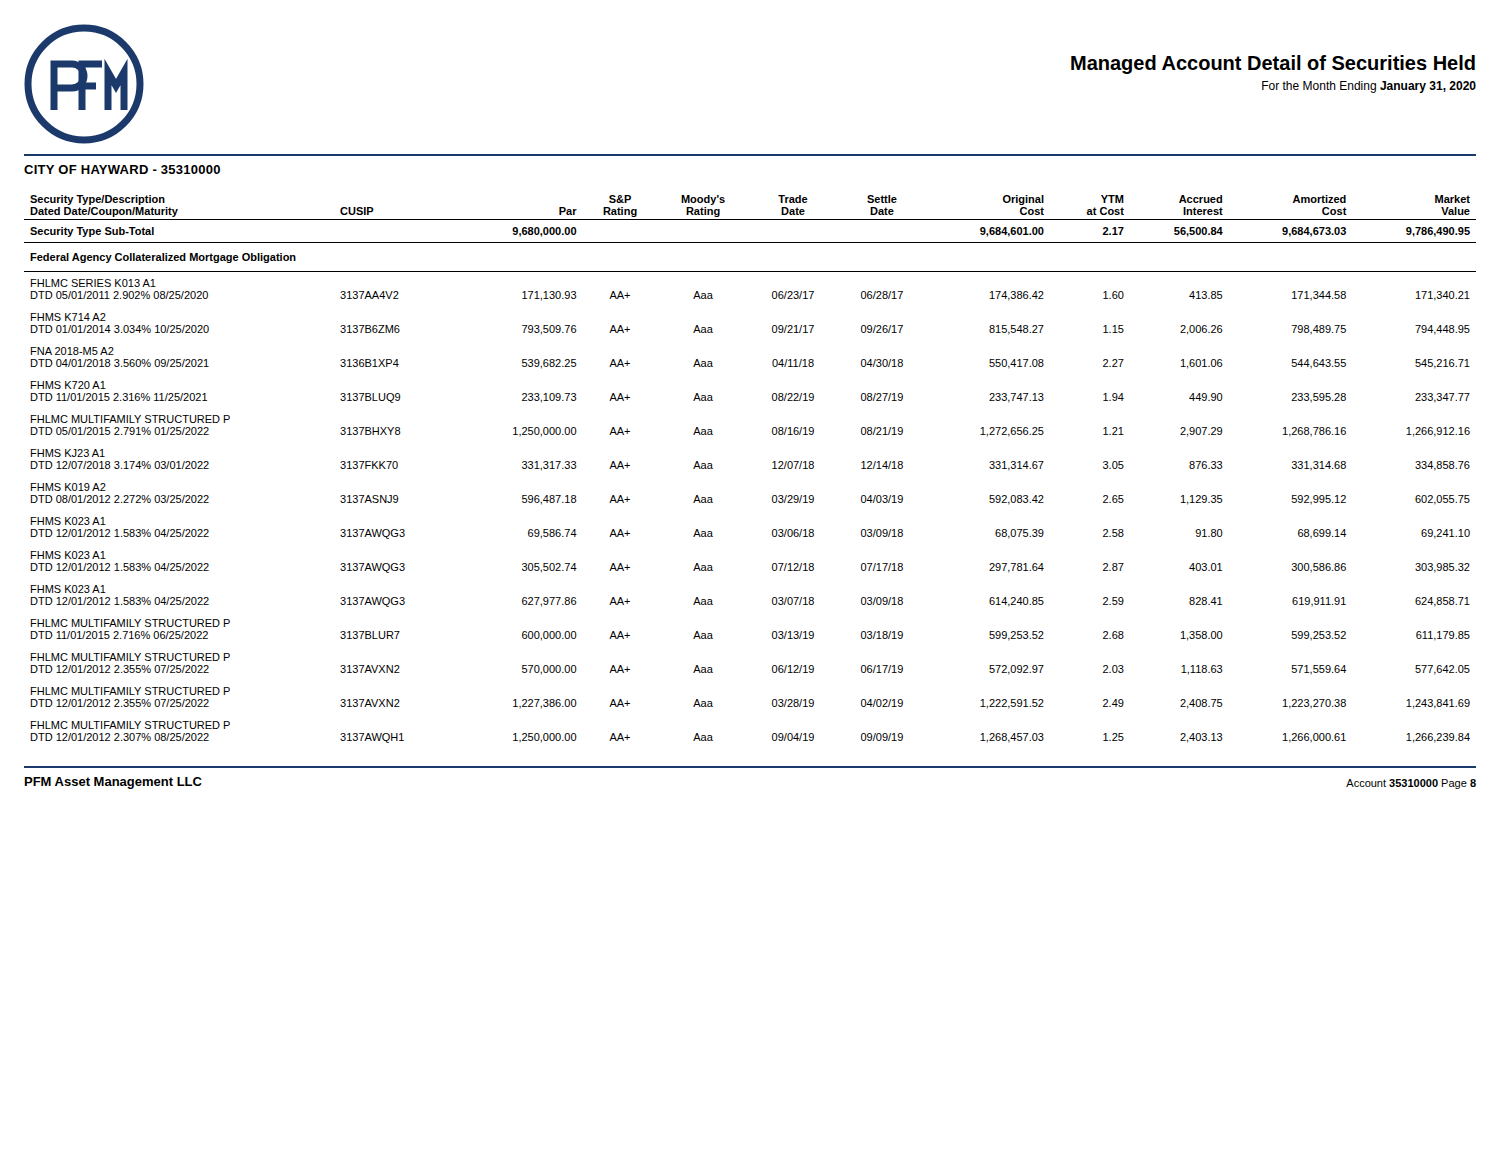Managed Account Detail of Securities Held
For the Month Ending January 31, 2020
CITY OF HAYWARD - 35310000
| Security Type/Description Dated Date/Coupon/Maturity | CUSIP | Par | S&P Rating | Moody's Rating | Trade Date | Settle Date | Original Cost | YTM at Cost | Accrued Interest | Amortized Cost | Market Value |
| --- | --- | --- | --- | --- | --- | --- | --- | --- | --- | --- | --- |
| Security Type Sub-Total | | 9,680,000.00 | | | | | 9,684,601.00 | 2.17 | 56,500.84 | 9,684,673.03 | 9,786,490.95 |
| Federal Agency Collateralized Mortgage Obligation |
| FHLMC SERIES K013 A1 |
| DTD 05/01/2011 2.902% 08/25/2020 | 3137AA4V2 | 171,130.93 | AA+ | Aaa | 06/23/17 | 06/28/17 | 174,386.42 | 1.60 | 413.85 | 171,344.58 | 171,340.21 |
| FHMS K714 A2 |
| DTD 01/01/2014 3.034% 10/25/2020 | 3137B6ZM6 | 793,509.76 | AA+ | Aaa | 09/21/17 | 09/26/17 | 815,548.27 | 1.15 | 2,006.26 | 798,489.75 | 794,448.95 |
| FNA 2018-M5 A2 |
| DTD 04/01/2018 3.560% 09/25/2021 | 3136B1XP4 | 539,682.25 | AA+ | Aaa | 04/11/18 | 04/30/18 | 550,417.08 | 2.27 | 1,601.06 | 544,643.55 | 545,216.71 |
| FHMS K720 A1 |
| DTD 11/01/2015 2.316% 11/25/2021 | 3137BLUQ9 | 233,109.73 | AA+ | Aaa | 08/22/19 | 08/27/19 | 233,747.13 | 1.94 | 449.90 | 233,595.28 | 233,347.77 |
| FHLMC MULTIFAMILY STRUCTURED P |
| DTD 05/01/2015 2.791% 01/25/2022 | 3137BHXY8 | 1,250,000.00 | AA+ | Aaa | 08/16/19 | 08/21/19 | 1,272,656.25 | 1.21 | 2,907.29 | 1,268,786.16 | 1,266,912.16 |
| FHMS KJ23 A1 |
| DTD 12/07/2018 3.174% 03/01/2022 | 3137FKK70 | 331,317.33 | AA+ | Aaa | 12/07/18 | 12/14/18 | 331,314.67 | 3.05 | 876.33 | 331,314.68 | 334,858.76 |
| FHMS K019 A2 |
| DTD 08/01/2012 2.272% 03/25/2022 | 3137ASNJ9 | 596,487.18 | AA+ | Aaa | 03/29/19 | 04/03/19 | 592,083.42 | 2.65 | 1,129.35 | 592,995.12 | 602,055.75 |
| FHMS K023 A1 |
| DTD 12/01/2012 1.583% 04/25/2022 | 3137AWQG3 | 69,586.74 | AA+ | Aaa | 03/06/18 | 03/09/18 | 68,075.39 | 2.58 | 91.80 | 68,699.14 | 69,241.10 |
| FHMS K023 A1 |
| DTD 12/01/2012 1.583% 04/25/2022 | 3137AWQG3 | 305,502.74 | AA+ | Aaa | 07/12/18 | 07/17/18 | 297,781.64 | 2.87 | 403.01 | 300,586.86 | 303,985.32 |
| FHMS K023 A1 |
| DTD 12/01/2012 1.583% 04/25/2022 | 3137AWQG3 | 627,977.86 | AA+ | Aaa | 03/07/18 | 03/09/18 | 614,240.85 | 2.59 | 828.41 | 619,911.91 | 624,858.71 |
| FHLMC MULTIFAMILY STRUCTURED P |
| DTD 11/01/2015 2.716% 06/25/2022 | 3137BLUR7 | 600,000.00 | AA+ | Aaa | 03/13/19 | 03/18/19 | 599,253.52 | 2.68 | 1,358.00 | 599,253.52 | 611,179.85 |
| FHLMC MULTIFAMILY STRUCTURED P |
| DTD 12/01/2012 2.355% 07/25/2022 | 3137AVXN2 | 570,000.00 | AA+ | Aaa | 06/12/19 | 06/17/19 | 572,092.97 | 2.03 | 1,118.63 | 571,559.64 | 577,642.05 |
| FHLMC MULTIFAMILY STRUCTURED P |
| DTD 12/01/2012 2.355% 07/25/2022 | 3137AVXN2 | 1,227,386.00 | AA+ | Aaa | 03/28/19 | 04/02/19 | 1,222,591.52 | 2.49 | 2,408.75 | 1,223,270.38 | 1,243,841.69 |
| FHLMC MULTIFAMILY STRUCTURED P |
| DTD 12/01/2012 2.307% 08/25/2022 | 3137AWQH1 | 1,250,000.00 | AA+ | Aaa | 09/04/19 | 09/09/19 | 1,268,457.03 | 1.25 | 2,403.13 | 1,266,000.61 | 1,266,239.84 |
PFM Asset Management LLC
Account 35310000 Page 8